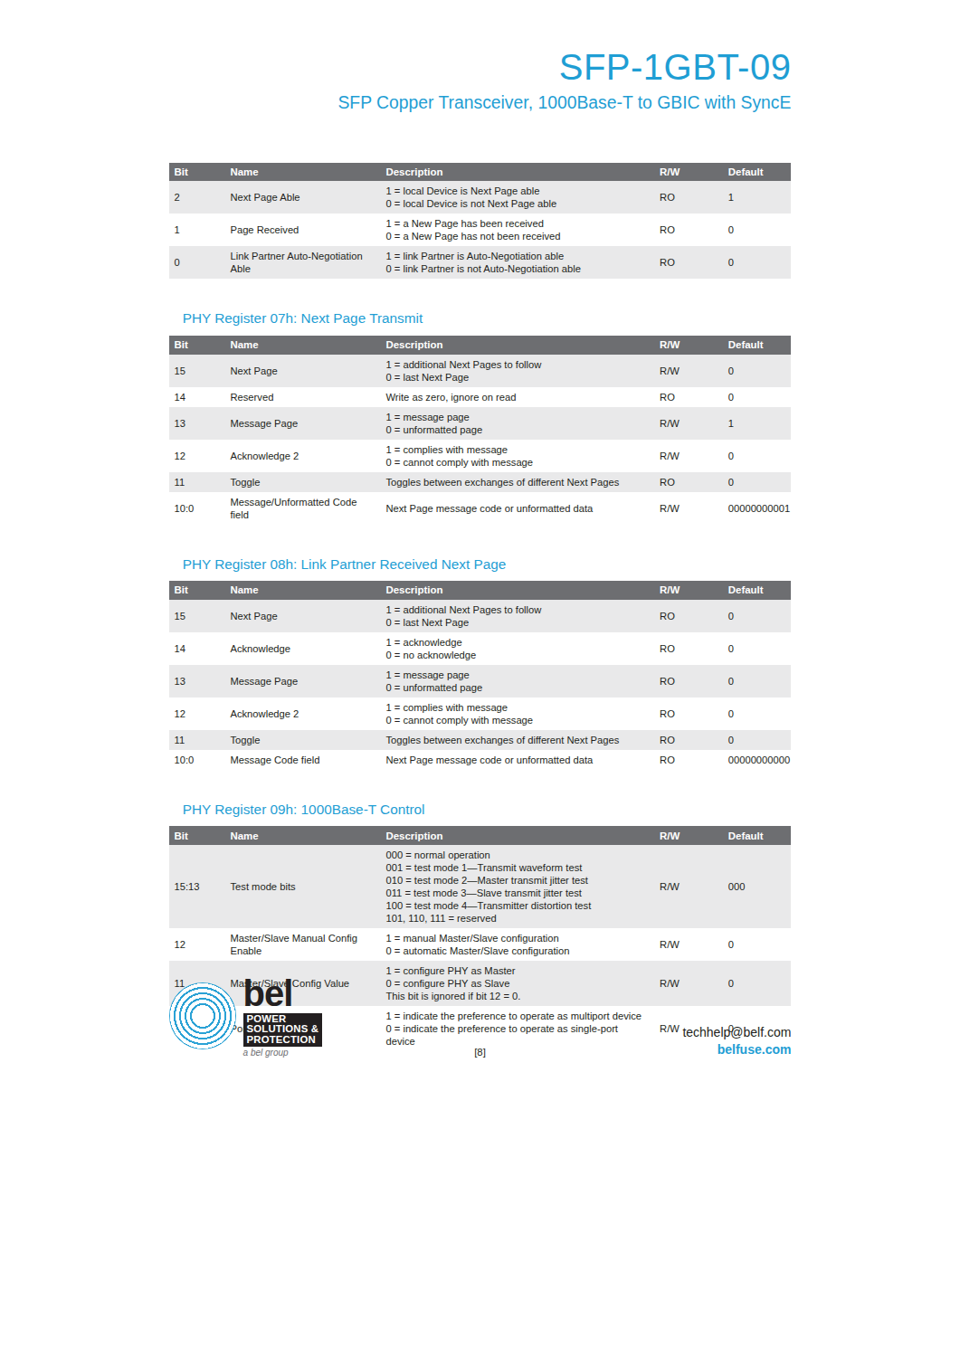SFP-1GBT-09
SFP Copper Transceiver, 1000Base-T to GBIC with SyncE
| Bit | Name | Description | R/W | Default |
| --- | --- | --- | --- | --- |
| 2 | Next Page Able | 1 = local Device is Next Page able 0 = local Device is not Next Page able | RO | 1 |
| 1 | Page Received | 1 = a New Page has been received 0 = a New Page has not been received | RO | 0 |
| 0 | Link Partner Auto-Negotiation Able | 1 = link Partner is Auto-Negotiation able 0 = link Partner is not Auto-Negotiation able | RO | 0 |
PHY Register 07h: Next Page Transmit
| Bit | Name | Description | R/W | Default |
| --- | --- | --- | --- | --- |
| 15 | Next Page | 1 = additional Next Pages to follow 0 = last Next Page | R/W | 0 |
| 14 | Reserved | Write as zero, ignore on read | RO | 0 |
| 13 | Message Page | 1 = message page 0 = unformatted page | R/W | 1 |
| 12 | Acknowledge 2 | 1 = complies with message 0 = cannot comply with message | R/W | 0 |
| 11 | Toggle | Toggles between exchanges of different Next Pages | RO | 0 |
| 10:0 | Message/Unformatted Code field | Next Page message code or unformatted data | R/W | 00000000001 |
PHY Register 08h: Link Partner Received Next Page
| Bit | Name | Description | R/W | Default |
| --- | --- | --- | --- | --- |
| 15 | Next Page | 1 = additional Next Pages to follow 0 = last Next Page | RO | 0 |
| 14 | Acknowledge | 1 = acknowledge 0 = no acknowledge | RO | 0 |
| 13 | Message Page | 1 = message page 0 = unformatted page | RO | 0 |
| 12 | Acknowledge 2 | 1 = complies with message 0 = cannot comply with message | RO | 0 |
| 11 | Toggle | Toggles between exchanges of different Next Pages | RO | 0 |
| 10:0 | Message Code field | Next Page message code or unformatted data | RO | 00000000000 |
PHY Register 09h: 1000Base-T Control
| Bit | Name | Description | R/W | Default |
| --- | --- | --- | --- | --- |
| 15:13 | Test mode bits | 000 = normal operation 001 = test mode 1—Transmit waveform test 010 = test mode 2—Master transmit jitter test 011 = test mode 3—Slave transmit jitter test 100 = test mode 4—Transmitter distortion test 101, 110, 111 = reserved | R/W | 000 |
| 12 | Master/Slave Manual Config Enable | 1 = manual Master/Slave configuration 0 = automatic Master/Slave configuration | R/W | 0 |
| 11 | Master/Slave Config Value | 1 = configure PHY as Master 0 = configure PHY as Slave This bit is ignored if bit 12 = 0. | R/W | 0 |
| 10 | Port type | 1 = indicate the preference to operate as multiport device 0 = indicate the preference to operate as single-port device | R/W | 0 |
bel
POWER
SOLUTIONS &
PROTECTION
a bel group
techhelp@belf.com
belfuse.com
[8]